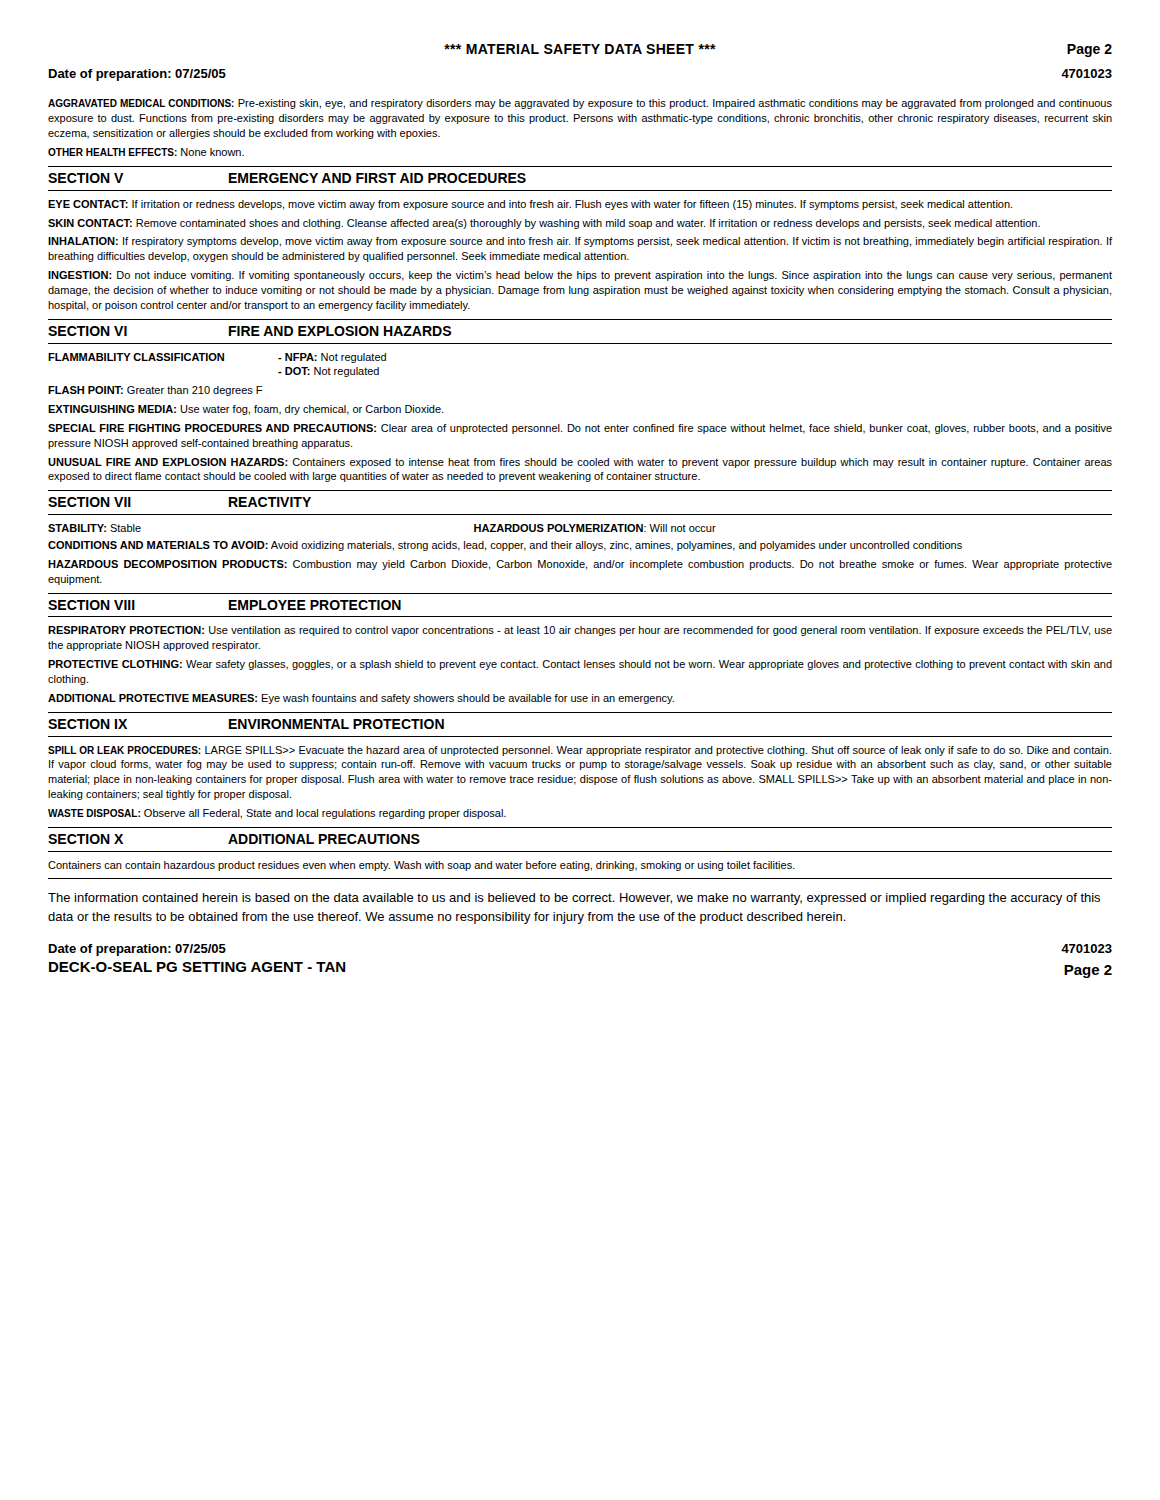*** MATERIAL SAFETY DATA SHEET ***
Page 2
Date of preparation: 07/25/05 4701023
AGGRAVATED MEDICAL CONDITIONS: Pre-existing skin, eye, and respiratory disorders may be aggravated by exposure to this product. Impaired asthmatic conditions may be aggravated from prolonged and continuous exposure to dust. Functions from pre-existing disorders may be aggravated by exposure to this product. Persons with asthmatic-type conditions, chronic bronchitis, other chronic respiratory diseases, recurrent skin eczema, sensitization or allergies should be excluded from working with epoxies.
OTHER HEALTH EFFECTS: None known.
SECTION V EMERGENCY AND FIRST AID PROCEDURES
EYE CONTACT: If irritation or redness develops, move victim away from exposure source and into fresh air. Flush eyes with water for fifteen (15) minutes. If symptoms persist, seek medical attention.
SKIN CONTACT: Remove contaminated shoes and clothing. Cleanse affected area(s) thoroughly by washing with mild soap and water. If irritation or redness develops and persists, seek medical attention.
INHALATION: If respiratory symptoms develop, move victim away from exposure source and into fresh air. If symptoms persist, seek medical attention. If victim is not breathing, immediately begin artificial respiration. If breathing difficulties develop, oxygen should be administered by qualified personnel. Seek immediate medical attention.
INGESTION: Do not induce vomiting. If vomiting spontaneously occurs, keep the victim’s head below the hips to prevent aspiration into the lungs. Since aspiration into the lungs can cause very serious, permanent damage, the decision of whether to induce vomiting or not should be made by a physician. Damage from lung aspiration must be weighed against toxicity when considering emptying the stomach. Consult a physician, hospital, or poison control center and/or transport to an emergency facility immediately.
SECTION VI FIRE AND EXPLOSION HAZARDS
| FLAMMABILITY CLASSIFICATION | - NFPA: Not regulated - DOT: Not regulated |
FLASH POINT: Greater than 210 degrees F
EXTINGUISHING MEDIA: Use water fog, foam, dry chemical, or Carbon Dioxide.
SPECIAL FIRE FIGHTING PROCEDURES AND PRECAUTIONS: Clear area of unprotected personnel. Do not enter confined fire space without helmet, face shield, bunker coat, gloves, rubber boots, and a positive pressure NIOSH approved self-contained breathing apparatus.
UNUSUAL FIRE AND EXPLOSION HAZARDS: Containers exposed to intense heat from fires should be cooled with water to prevent vapor pressure buildup which may result in container rupture. Container areas exposed to direct flame contact should be cooled with large quantities of water as needed to prevent weakening of container structure.
SECTION VII REACTIVITY
STABILITY: Stable
HAZARDOUS POLYMERIZATION: Will not occur
CONDITIONS AND MATERIALS TO AVOID: Avoid oxidizing materials, strong acids, lead, copper, and their alloys, zinc, amines, polyamines, and polyamides under uncontrolled conditions
HAZARDOUS DECOMPOSITION PRODUCTS: Combustion may yield Carbon Dioxide, Carbon Monoxide, and/or incomplete combustion products. Do not breathe smoke or fumes. Wear appropriate protective equipment.
SECTION VIII EMPLOYEE PROTECTION
RESPIRATORY PROTECTION: Use ventilation as required to control vapor concentrations - at least 10 air changes per hour are recommended for good general room ventilation. If exposure exceeds the PEL/TLV, use the appropriate NIOSH approved respirator.
PROTECTIVE CLOTHING: Wear safety glasses, goggles, or a splash shield to prevent eye contact. Contact lenses should not be worn. Wear appropriate gloves and protective clothing to prevent contact with skin and clothing.
ADDITIONAL PROTECTIVE MEASURES: Eye wash fountains and safety showers should be available for use in an emergency.
SECTION IX ENVIRONMENTAL PROTECTION
SPILL OR LEAK PROCEDURES: LARGE SPILLS>> Evacuate the hazard area of unprotected personnel. Wear appropriate respirator and protective clothing. Shut off source of leak only if safe to do so. Dike and contain. If vapor cloud forms, water fog may be used to suppress; contain run-off. Remove with vacuum trucks or pump to storage/salvage vessels. Soak up residue with an absorbent such as clay, sand, or other suitable material; place in non-leaking containers for proper disposal. Flush area with water to remove trace residue; dispose of flush solutions as above. SMALL SPILLS>> Take up with an absorbent material and place in non-leaking containers; seal tightly for proper disposal.
WASTE DISPOSAL: Observe all Federal, State and local regulations regarding proper disposal.
SECTION X ADDITIONAL PRECAUTIONS
Containers can contain hazardous product residues even when empty. Wash with soap and water before eating, drinking, smoking or using toilet facilities.
The information contained herein is based on the data available to us and is believed to be correct. However, we make no warranty, expressed or implied regarding the accuracy of this data or the results to be obtained from the use thereof. We assume no responsibility for injury from the use of the product described herein.
Date of preparation: 07/25/05
DECK-O-SEAL PG SETTING AGENT - TAN
4701023
Page 2